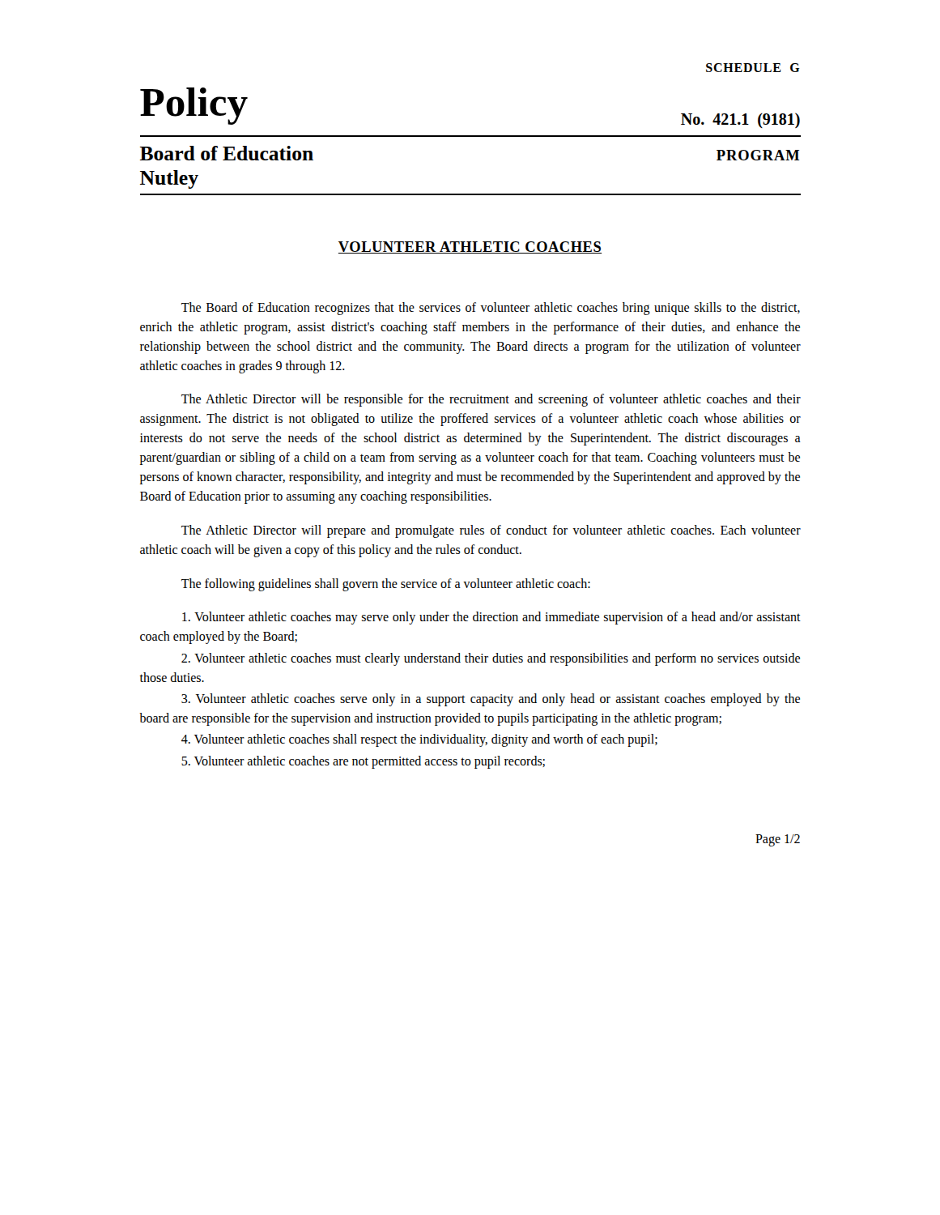SCHEDULE G
Policy
No. 421.1 (9181)
Board of Education
Nutley
PROGRAM
VOLUNTEER ATHLETIC COACHES
The Board of Education recognizes that the services of volunteer athletic coaches bring unique skills to the district, enrich the athletic program, assist district's coaching staff members in the performance of their duties, and enhance the relationship between the school district and the community. The Board directs a program for the utilization of volunteer athletic coaches in grades 9 through 12.
The Athletic Director will be responsible for the recruitment and screening of volunteer athletic coaches and their assignment. The district is not obligated to utilize the proffered services of a volunteer athletic coach whose abilities or interests do not serve the needs of the school district as determined by the Superintendent. The district discourages a parent/guardian or sibling of a child on a team from serving as a volunteer coach for that team. Coaching volunteers must be persons of known character, responsibility, and integrity and must be recommended by the Superintendent and approved by the Board of Education prior to assuming any coaching responsibilities.
The Athletic Director will prepare and promulgate rules of conduct for volunteer athletic coaches. Each volunteer athletic coach will be given a copy of this policy and the rules of conduct.
The following guidelines shall govern the service of a volunteer athletic coach:
1. Volunteer athletic coaches may serve only under the direction and immediate supervision of a head and/or assistant coach employed by the Board;
2. Volunteer athletic coaches must clearly understand their duties and responsibilities and perform no services outside those duties.
3. Volunteer athletic coaches serve only in a support capacity and only head or assistant coaches employed by the board are responsible for the supervision and instruction provided to pupils participating in the athletic program;
4. Volunteer athletic coaches shall respect the individuality, dignity and worth of each pupil;
5. Volunteer athletic coaches are not permitted access to pupil records;
Page 1/2